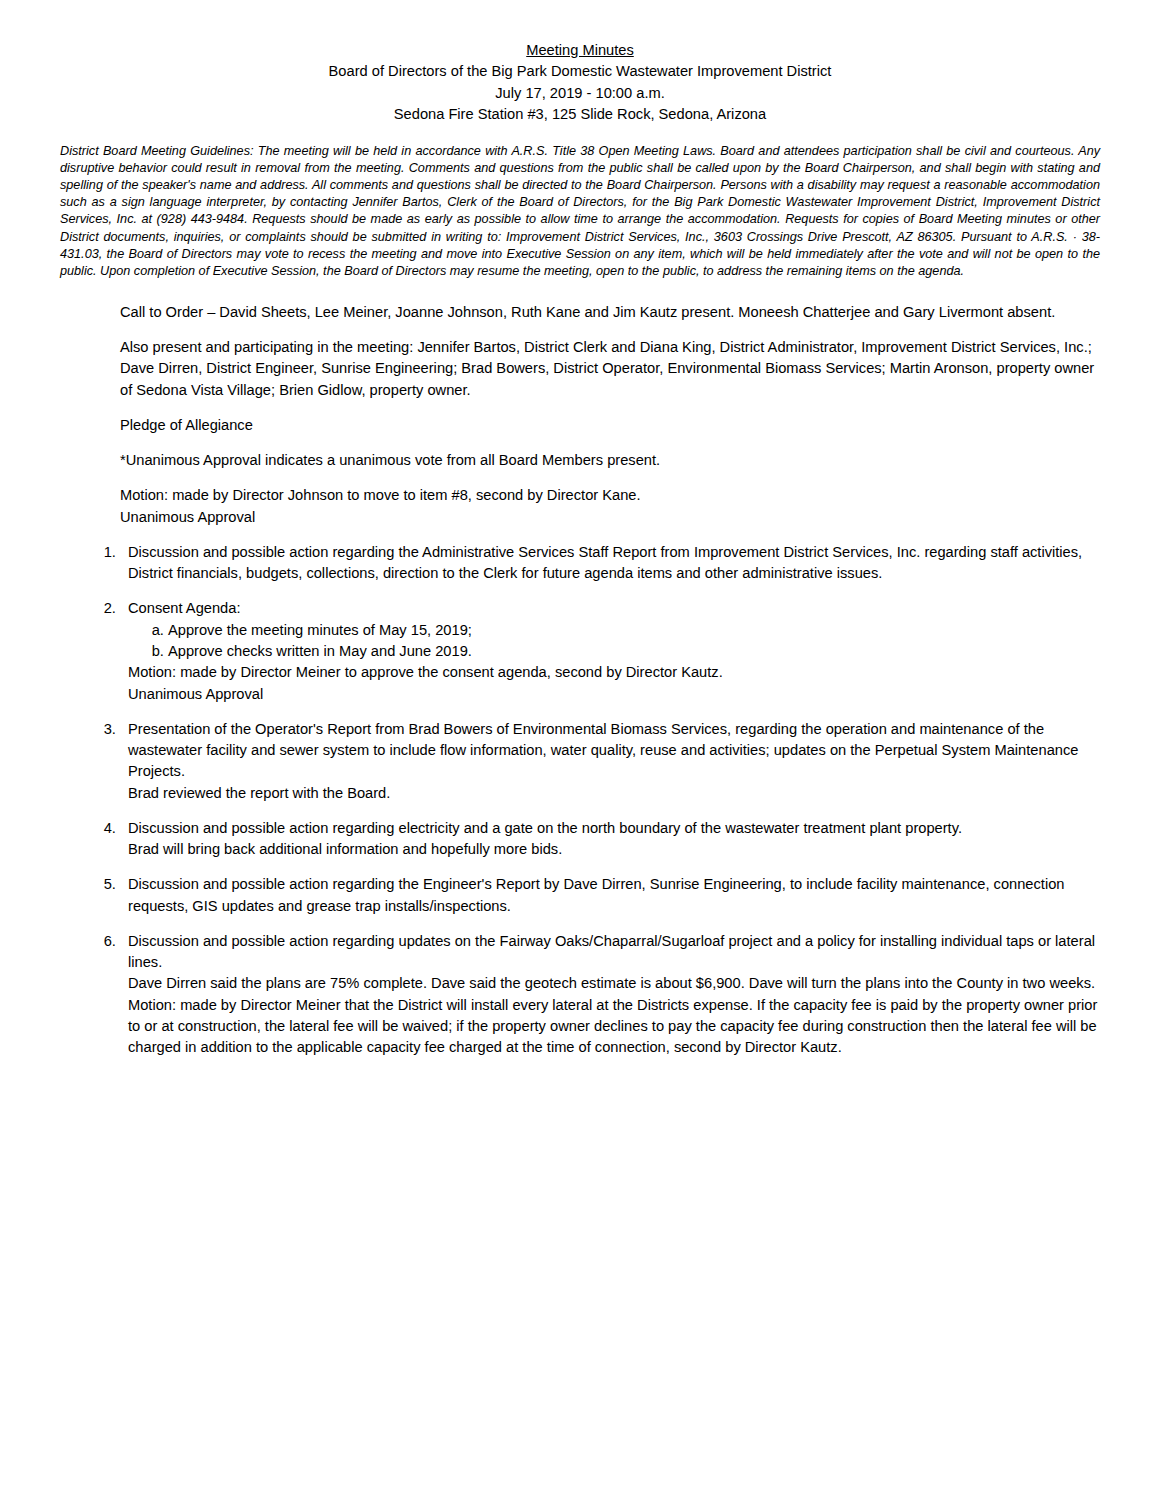Meeting Minutes
Board of Directors of the Big Park Domestic Wastewater Improvement District
July 17, 2019 - 10:00 a.m.
Sedona Fire Station #3, 125 Slide Rock, Sedona, Arizona
District Board Meeting Guidelines: The meeting will be held in accordance with A.R.S. Title 38 Open Meeting Laws. Board and attendees participation shall be civil and courteous. Any disruptive behavior could result in removal from the meeting. Comments and questions from the public shall be called upon by the Board Chairperson, and shall begin with stating and spelling of the speaker's name and address. All comments and questions shall be directed to the Board Chairperson. Persons with a disability may request a reasonable accommodation such as a sign language interpreter, by contacting Jennifer Bartos, Clerk of the Board of Directors, for the Big Park Domestic Wastewater Improvement District, Improvement District Services, Inc. at (928) 443-9484. Requests should be made as early as possible to allow time to arrange the accommodation. Requests for copies of Board Meeting minutes or other District documents, inquiries, or complaints should be submitted in writing to: Improvement District Services, Inc., 3603 Crossings Drive Prescott, AZ 86305. Pursuant to A.R.S. · 38-431.03, the Board of Directors may vote to recess the meeting and move into Executive Session on any item, which will be held immediately after the vote and will not be open to the public. Upon completion of Executive Session, the Board of Directors may resume the meeting, open to the public, to address the remaining items on the agenda.
Call to Order – David Sheets, Lee Meiner, Joanne Johnson, Ruth Kane and Jim Kautz present. Moneesh Chatterjee and Gary Livermont absent.
Also present and participating in the meeting: Jennifer Bartos, District Clerk and Diana King, District Administrator, Improvement District Services, Inc.; Dave Dirren, District Engineer, Sunrise Engineering; Brad Bowers, District Operator, Environmental Biomass Services; Martin Aronson, property owner of Sedona Vista Village; Brien Gidlow, property owner.
Pledge of Allegiance
*Unanimous Approval indicates a unanimous vote from all Board Members present.
Motion: made by Director Johnson to move to item #8, second by Director Kane.
Unanimous Approval
Discussion and possible action regarding the Administrative Services Staff Report from Improvement District Services, Inc. regarding staff activities, District financials, budgets, collections, direction to the Clerk for future agenda items and other administrative issues.
Consent Agenda:
Approve the meeting minutes of May 15, 2019;
Approve checks written in May and June 2019.
Motion: made by Director Meiner to approve the consent agenda, second by Director Kautz.
Unanimous Approval
Presentation of the Operator's Report from Brad Bowers of Environmental Biomass Services, regarding the operation and maintenance of the wastewater facility and sewer system to include flow information, water quality, reuse and activities; updates on the Perpetual System Maintenance Projects.
Brad reviewed the report with the Board.
Discussion and possible action regarding electricity and a gate on the north boundary of the wastewater treatment plant property.
Brad will bring back additional information and hopefully more bids.
Discussion and possible action regarding the Engineer's Report by Dave Dirren, Sunrise Engineering, to include facility maintenance, connection requests, GIS updates and grease trap installs/inspections.
Discussion and possible action regarding updates on the Fairway Oaks/Chaparral/Sugarloaf project and a policy for installing individual taps or lateral lines.
Dave Dirren said the plans are 75% complete. Dave said the geotech estimate is about $6,900. Dave will turn the plans into the County in two weeks.
Motion: made by Director Meiner that the District will install every lateral at the Districts expense. If the capacity fee is paid by the property owner prior to or at construction, the lateral fee will be waived; if the property owner declines to pay the capacity fee during construction then the lateral fee will be charged in addition to the applicable capacity fee charged at the time of connection, second by Director Kautz.